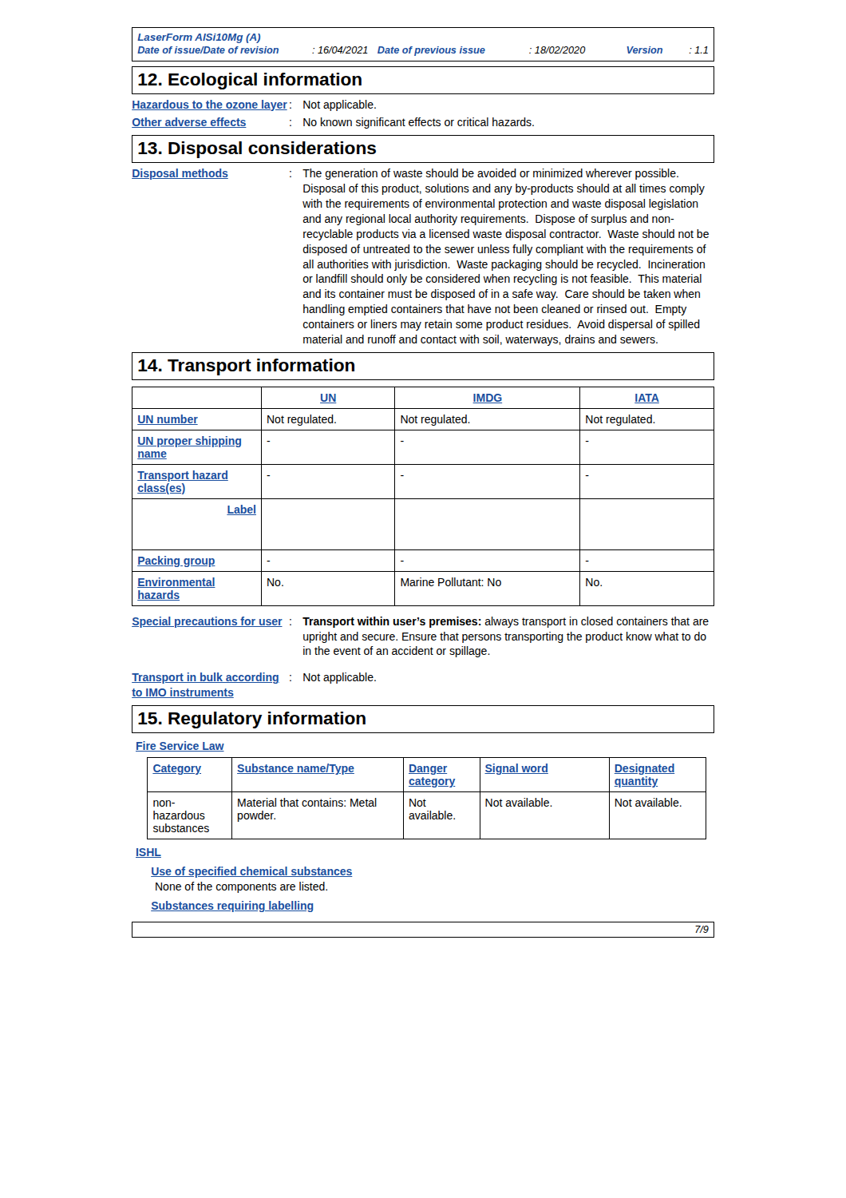LaserForm AlSi10Mg (A)
Date of issue/Date of revision
: 16/04/2021
Date of previous issue
: 18/02/2020
Version
: 1.1
12. Ecological information
Hazardous to the ozone layer
:
Not applicable.
Other adverse effects
:
No known significant effects or critical hazards.
13. Disposal considerations
Disposal methods
:
The generation of waste should be avoided or minimized wherever possible. Disposal of this product, solutions and any by-products should at all times comply with the requirements of environmental protection and waste disposal legislation and any regional local authority requirements. Dispose of surplus and non-recyclable products via a licensed waste disposal contractor. Waste should not be disposed of untreated to the sewer unless fully compliant with the requirements of all authorities with jurisdiction. Waste packaging should be recycled. Incineration or landfill should only be considered when recycling is not feasible. This material and its container must be disposed of in a safe way. Care should be taken when handling emptied containers that have not been cleaned or rinsed out. Empty containers or liners may retain some product residues. Avoid dispersal of spilled material and runoff and contact with soil, waterways, drains and sewers.
14. Transport information
| | UN | IMDG | IATA |
| --- | --- | --- | --- |
| UN number | Not regulated. | Not regulated. | Not regulated. |
| UN proper shipping name | - | - | - |
| Transport hazard class(es) | - | - | - |
| Label | | | |
| Packing group | - | - | - |
| Environmental hazards | No. | Marine Pollutant: No | No. |
Special precautions for user
:
Transport within user’s premises: always transport in closed containers that are upright and secure. Ensure that persons transporting the product know what to do in the event of an accident or spillage.
Transport in bulk according to IMO instruments
:
Not applicable.
15. Regulatory information
Fire Service Law
| Category | Substance name/Type | Danger category | Signal word | Designated quantity |
| --- | --- | --- | --- | --- |
| non-hazardous substances | Material that contains: Metal powder. | Not available. | Not available. | Not available. |
ISHL
Use of specified chemical substances
None of the components are listed.
Substances requiring labelling
7/9